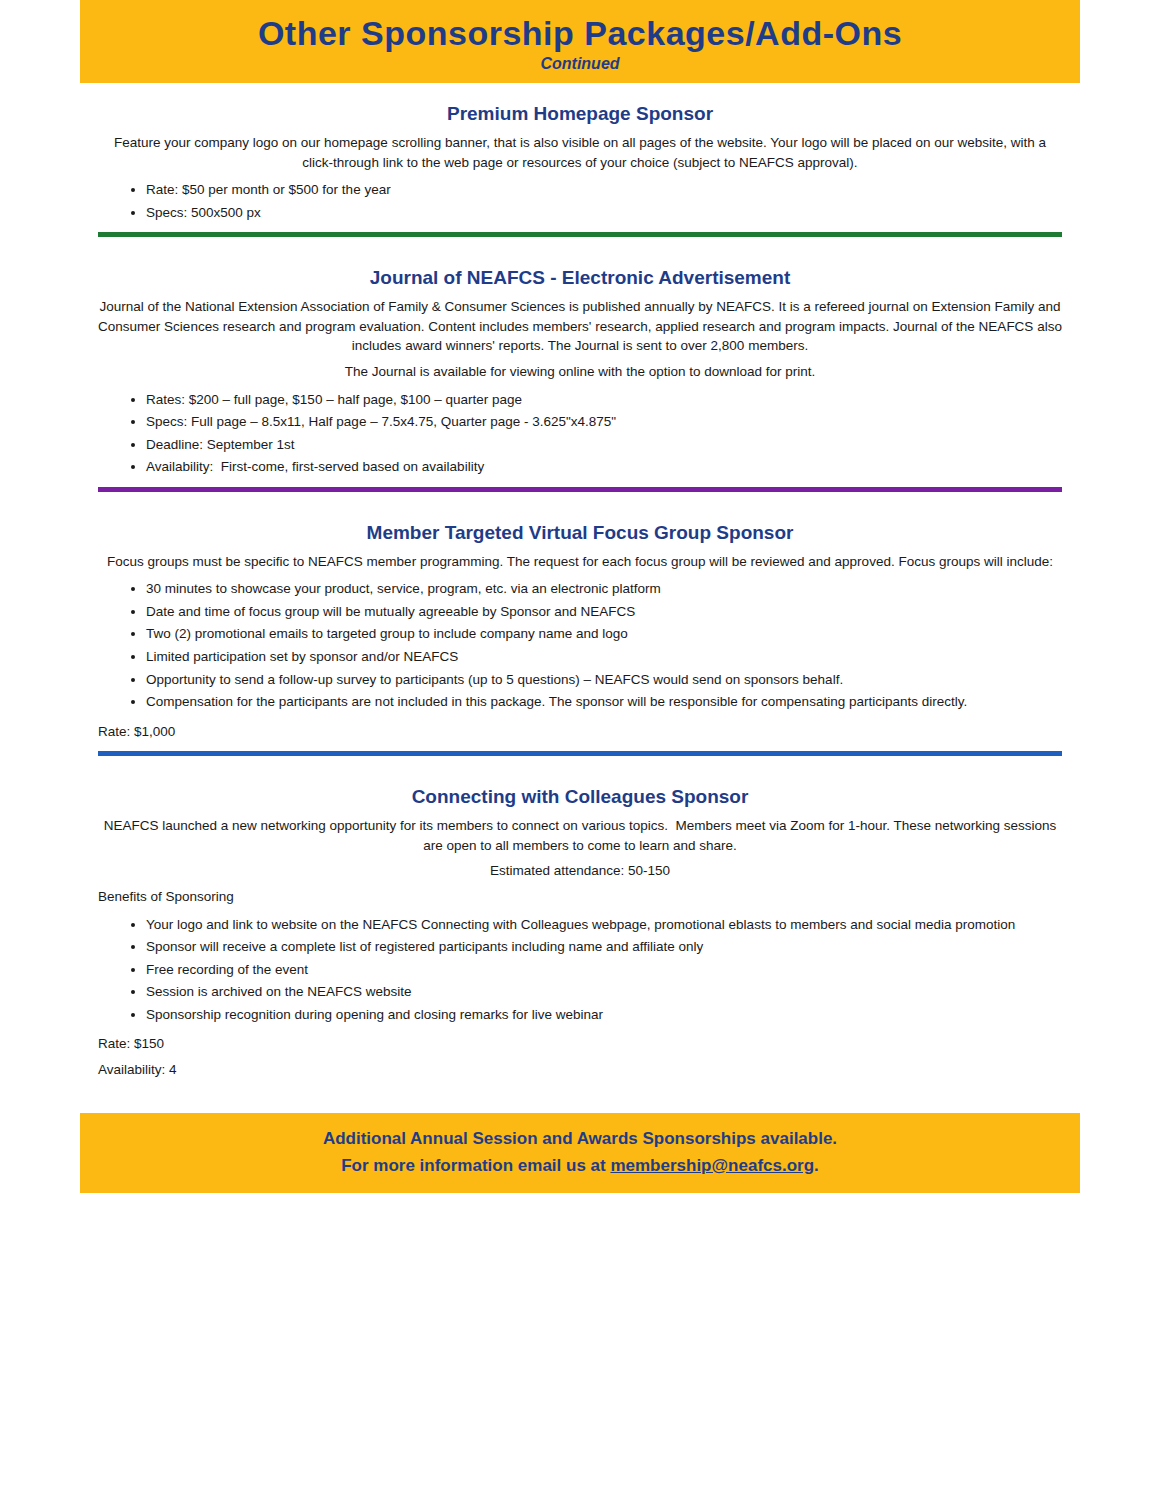Other Sponsorship Packages/Add-Ons
Continued
Premium Homepage Sponsor
Feature your company logo on our homepage scrolling banner, that is also visible on all pages of the website. Your logo will be placed on our website, with a click-through link to the web page or resources of your choice (subject to NEAFCS approval).
Rate: $50 per month or $500 for the year
Specs: 500x500 px
Journal of NEAFCS - Electronic Advertisement
Journal of the National Extension Association of Family & Consumer Sciences is published annually by NEAFCS. It is a refereed journal on Extension Family and Consumer Sciences research and program evaluation. Content includes members' research, applied research and program impacts. Journal of the NEAFCS also includes award winners' reports. The Journal is sent to over 2,800 members.
The Journal is available for viewing online with the option to download for print.
Rates: $200 – full page, $150 – half page, $100 – quarter page
Specs: Full page – 8.5x11, Half page – 7.5x4.75, Quarter page - 3.625"x4.875"
Deadline: September 1st
Availability: First-come, first-served based on availability
Member Targeted Virtual Focus Group Sponsor
Focus groups must be specific to NEAFCS member programming. The request for each focus group will be reviewed and approved. Focus groups will include:
30 minutes to showcase your product, service, program, etc. via an electronic platform
Date and time of focus group will be mutually agreeable by Sponsor and NEAFCS
Two (2) promotional emails to targeted group to include company name and logo
Limited participation set by sponsor and/or NEAFCS
Opportunity to send a follow-up survey to participants (up to 5 questions) – NEAFCS would send on sponsors behalf.
Compensation for the participants are not included in this package. The sponsor will be responsible for compensating participants directly.
Rate: $1,000
Connecting with Colleagues Sponsor
NEAFCS launched a new networking opportunity for its members to connect on various topics. Members meet via Zoom for 1-hour. These networking sessions are open to all members to come to learn and share.
Estimated attendance: 50-150
Benefits of Sponsoring
Your logo and link to website on the NEAFCS Connecting with Colleagues webpage, promotional eblasts to members and social media promotion
Sponsor will receive a complete list of registered participants including name and affiliate only
Free recording of the event
Session is archived on the NEAFCS website
Sponsorship recognition during opening and closing remarks for live webinar
Rate: $150
Availability: 4
Additional Annual Session and Awards Sponsorships available.
For more information email us at membership@neafcs.org.